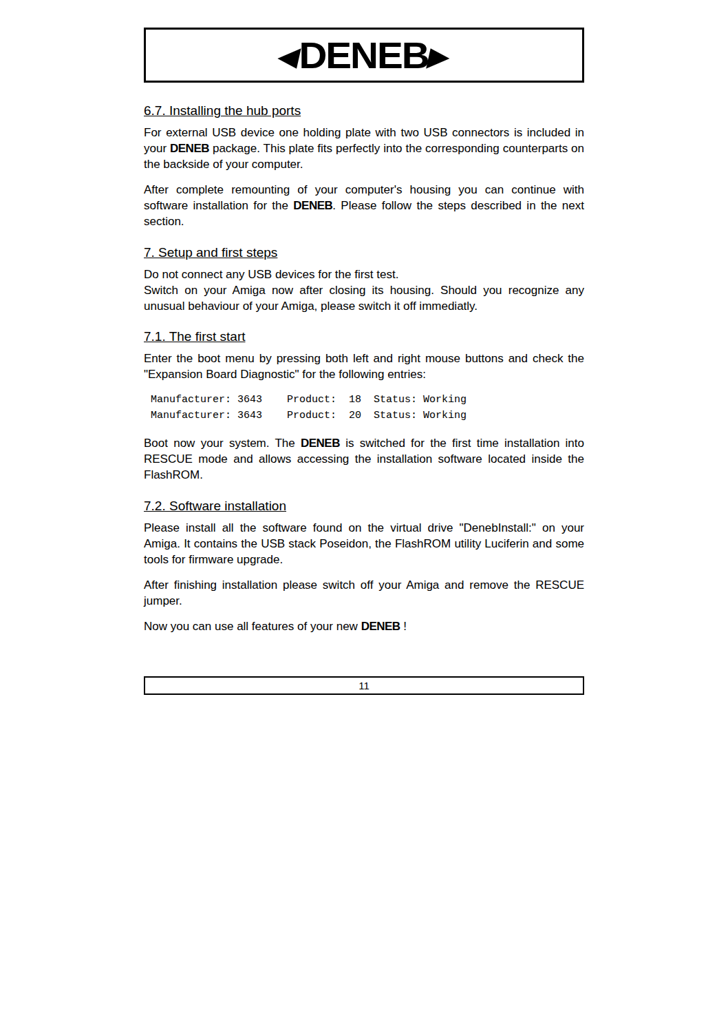◂DENEB▸
6.7. Installing the hub ports
For external USB device one holding plate with two USB connectors is included in your DENEB package. This plate fits perfectly into the corresponding counterparts on the backside of your computer.
After complete remounting of your computer's housing you can continue with software installation for the DENEB. Please follow the steps described in the next section.
7. Setup and first steps
Do not connect any USB devices for the first test.
Switch on your Amiga now after closing its housing. Should you recognize any unusual behaviour of your Amiga, please switch it off immediatly.
7.1. The first start
Enter the boot menu by pressing both left and right mouse buttons and check the "Expansion Board Diagnostic" for the following entries:
Manufacturer: 3643    Product:  18  Status: Working
Manufacturer: 3643    Product:  20  Status: Working
Boot now your system. The DENEB is switched for the first time installation into RESCUE mode and allows accessing the installation software located inside the FlashROM.
7.2. Software installation
Please install all the software found on the virtual drive "DenebInstall:" on your Amiga. It contains the USB stack Poseidon, the FlashROM utility Luciferin and some tools for firmware upgrade.
After finishing installation please switch off your Amiga and remove the RESCUE jumper.
Now you can use all features of your new DENEB !
11